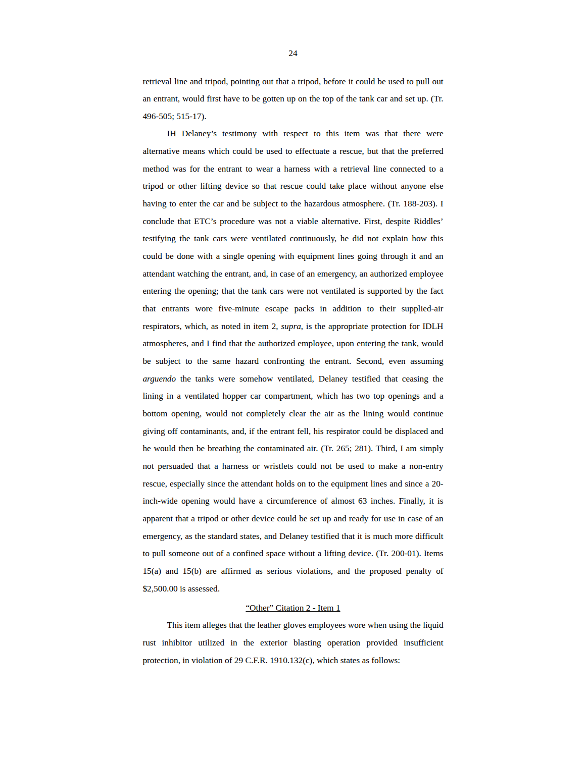24
retrieval line and tripod, pointing out that a tripod, before it could be used to pull out an entrant, would first have to be gotten up on the top of the tank car and set up. (Tr. 496-505; 515-17).
IH Delaney’s testimony with respect to this item was that there were alternative means which could be used to effectuate a rescue, but that the preferred method was for the entrant to wear a harness with a retrieval line connected to a tripod or other lifting device so that rescue could take place without anyone else having to enter the car and be subject to the hazardous atmosphere. (Tr. 188-203). I conclude that ETC’s procedure was not a viable alternative. First, despite Riddles’ testifying the tank cars were ventilated continuously, he did not explain how this could be done with a single opening with equipment lines going through it and an attendant watching the entrant, and, in case of an emergency, an authorized employee entering the opening; that the tank cars were not ventilated is supported by the fact that entrants wore five-minute escape packs in addition to their supplied-air respirators, which, as noted in item 2, supra, is the appropriate protection for IDLH atmospheres, and I find that the authorized employee, upon entering the tank, would be subject to the same hazard confronting the entrant. Second, even assuming arguendo the tanks were somehow ventilated, Delaney testified that ceasing the lining in a ventilated hopper car compartment, which has two top openings and a bottom opening, would not completely clear the air as the lining would continue giving off contaminants, and, if the entrant fell, his respirator could be displaced and he would then be breathing the contaminated air. (Tr. 265; 281). Third, I am simply not persuaded that a harness or wristlets could not be used to make a non-entry rescue, especially since the attendant holds on to the equipment lines and since a 20-inch-wide opening would have a circumference of almost 63 inches. Finally, it is apparent that a tripod or other device could be set up and ready for use in case of an emergency, as the standard states, and Delaney testified that it is much more difficult to pull someone out of a confined space without a lifting device. (Tr. 200-01). Items 15(a) and 15(b) are affirmed as serious violations, and the proposed penalty of $2,500.00 is assessed.
“Other” Citation 2 - Item 1
This item alleges that the leather gloves employees wore when using the liquid rust inhibitor utilized in the exterior blasting operation provided insufficient protection, in violation of 29 C.F.R. 1910.132(c), which states as follows: